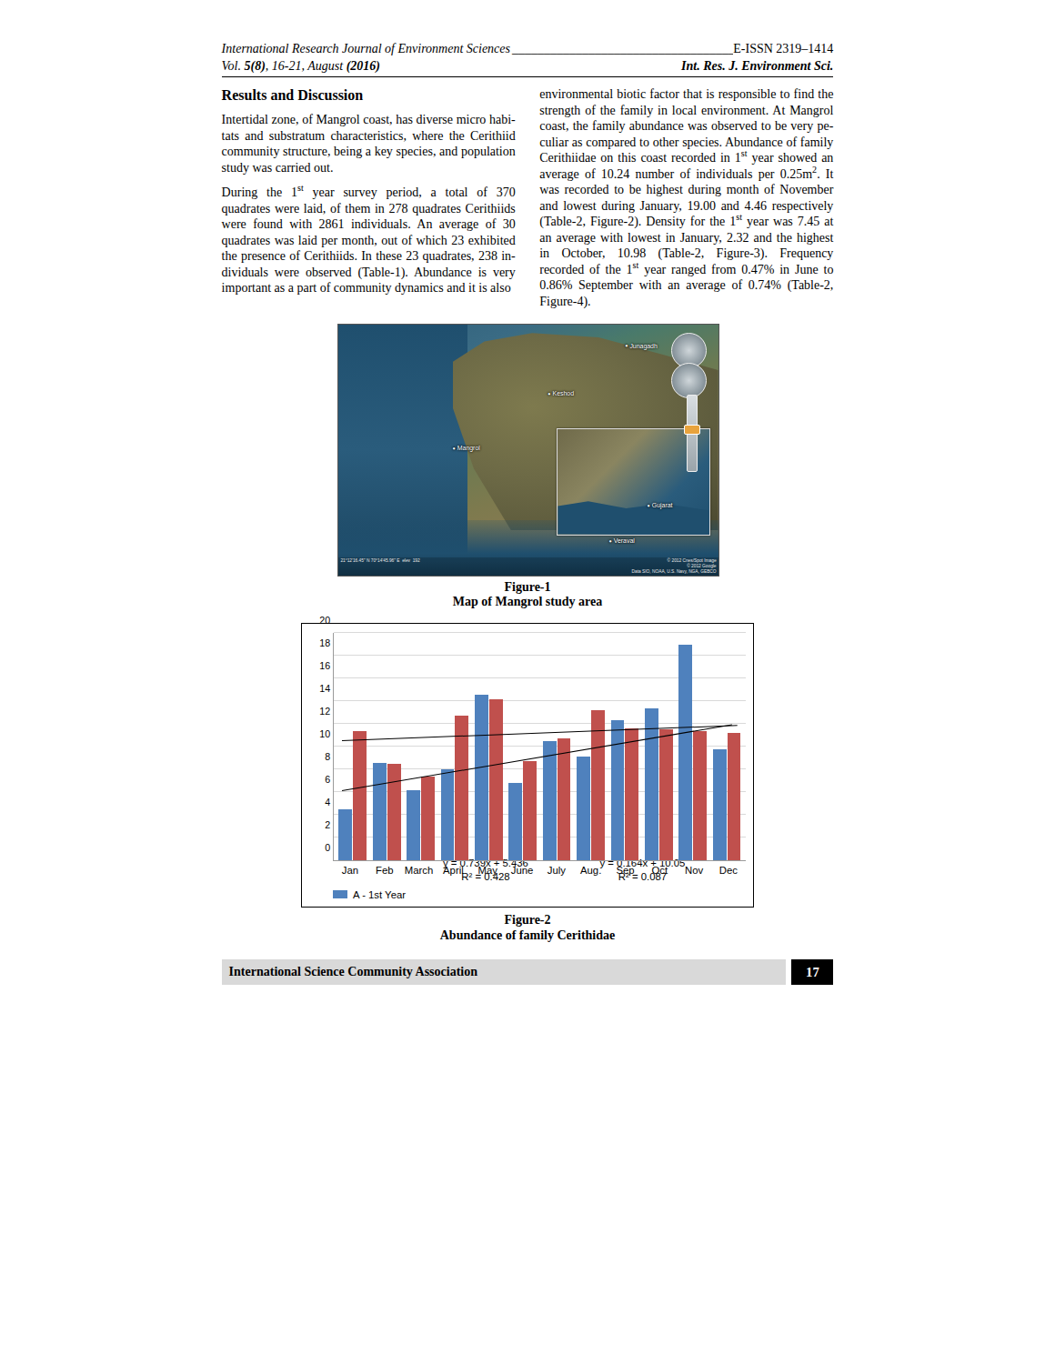International Research Journal of Environment Sciences _______________________________________________ E-ISSN 2319–1414
Vol. 5(8), 16-21, August (2016) Int. Res. J. Environment Sci.
Results and Discussion
Intertidal zone, of Mangrol coast, has diverse micro habitats and substratum characteristics, where the Cerithiid community structure, being a key species, and population study was carried out.
During the 1st year survey period, a total of 370 quadrates were laid, of them in 278 quadrates Cerithiids were found with 2861 individuals. An average of 30 quadrates was laid per month, out of which 23 exhibited the presence of Cerithiids. In these 23 quadrates, 238 individuals were observed (Table-1). Abundance is very important as a part of community dynamics and it is also
environmental biotic factor that is responsible to find the strength of the family in local environment. At Mangrol coast, the family abundance was observed to be very peculiar as compared to other species. Abundance of family Cerithiidae on this coast recorded in 1st year showed an average of 10.24 number of individuals per 0.25m2. It was recorded to be highest during month of November and lowest during January, 19.00 and 4.46 respectively (Table-2, Figure-2). Density for the 1st year was 7.45 at an average with lowest in January, 2.32 and the highest in October, 10.98 (Table-2, Figure-3). Frequency recorded of the 1st year ranged from 0.47% in June to 0.86% September with an average of 0.74% (Table-2, Figure-4).
Junagadh
Keshod
Mangrol
Veraval
Gujarat
21°12'16.45" N 70°14'45.96" E elev 192 © 2012 Cnes/Spot Image
© 2012 Google
Data SIO, NOAA, U.S. Navy, NGA, GEBCO
Figure-1
Map of Mangrol study area
20
18
16
14
12
10
8
6
4
2
0
Jan Feb March April May June July Aug. Sep Oct Nov Dec
y = 0.739x + 5.436
R² = 0.428
y = 0.164x + 10.05
R² = 0.087
A - 1st Year
Figure-2
Abundance of family Cerithidae
International Science Community Association
17